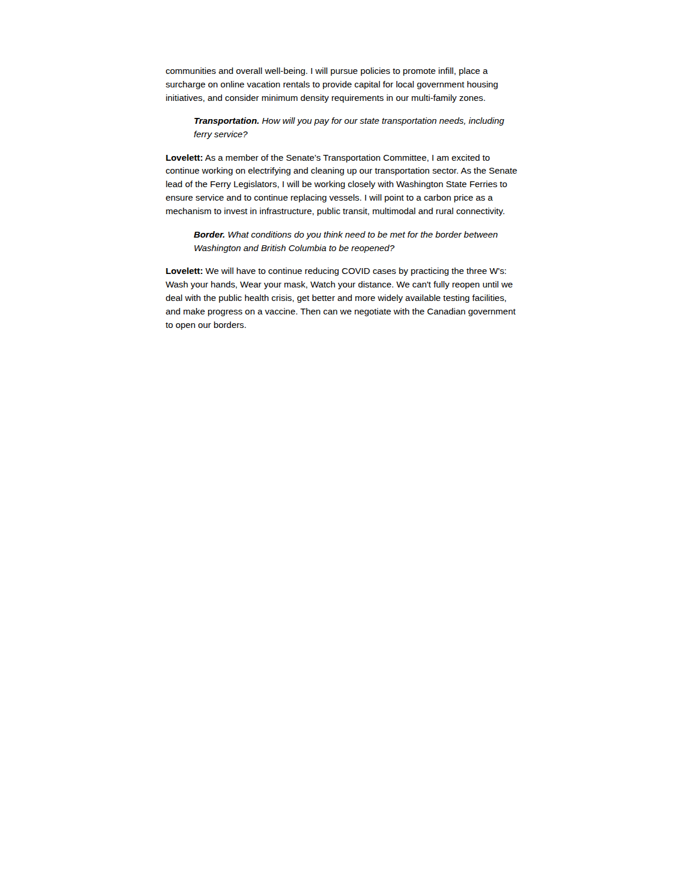communities and overall well-being. I will pursue policies to promote infill, place a surcharge on online vacation rentals to provide capital for local government housing initiatives, and consider minimum density requirements in our multi-family zones.
Transportation. How will you pay for our state transportation needs, including ferry service?
Lovelett: As a member of the Senate’s Transportation Committee, I am excited to continue working on electrifying and cleaning up our transportation sector. As the Senate lead of the Ferry Legislators, I will be working closely with Washington State Ferries to ensure service and to continue replacing vessels. I will point to a carbon price as a mechanism to invest in infrastructure, public transit, multimodal and rural connectivity.
Border. What conditions do you think need to be met for the border between Washington and British Columbia to be reopened?
Lovelett: We will have to continue reducing COVID cases by practicing the three W's: Wash your hands, Wear your mask, Watch your distance. We can't fully reopen until we deal with the public health crisis, get better and more widely available testing facilities, and make progress on a vaccine. Then can we negotiate with the Canadian government to open our borders.